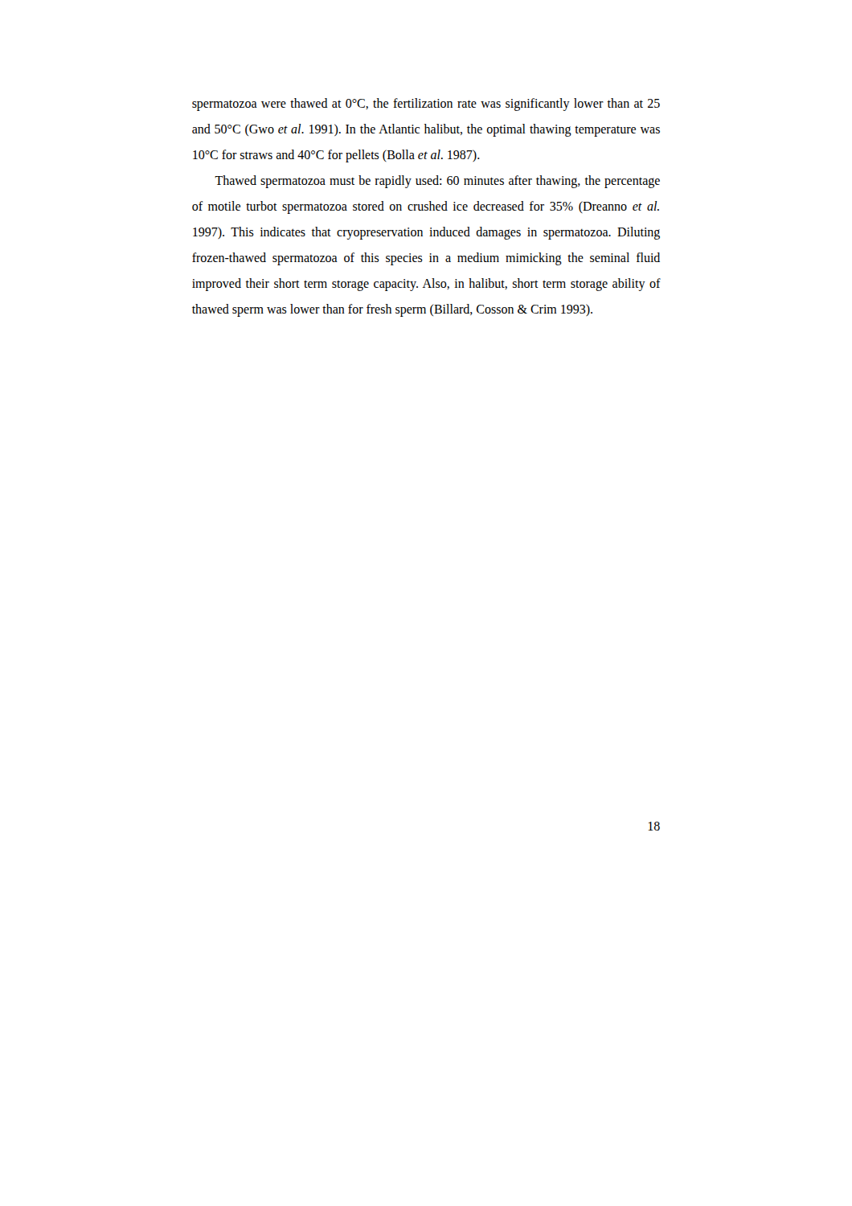spermatozoa were thawed at 0°C, the fertilization rate was significantly lower than at 25 and 50°C (Gwo et al. 1991). In the Atlantic halibut, the optimal thawing temperature was 10°C for straws and 40°C for pellets (Bolla et al. 1987).
Thawed spermatozoa must be rapidly used: 60 minutes after thawing, the percentage of motile turbot spermatozoa stored on crushed ice decreased for 35% (Dreanno et al. 1997). This indicates that cryopreservation induced damages in spermatozoa. Diluting frozen-thawed spermatozoa of this species in a medium mimicking the seminal fluid improved their short term storage capacity. Also, in halibut, short term storage ability of thawed sperm was lower than for fresh sperm (Billard, Cosson & Crim 1993).
18